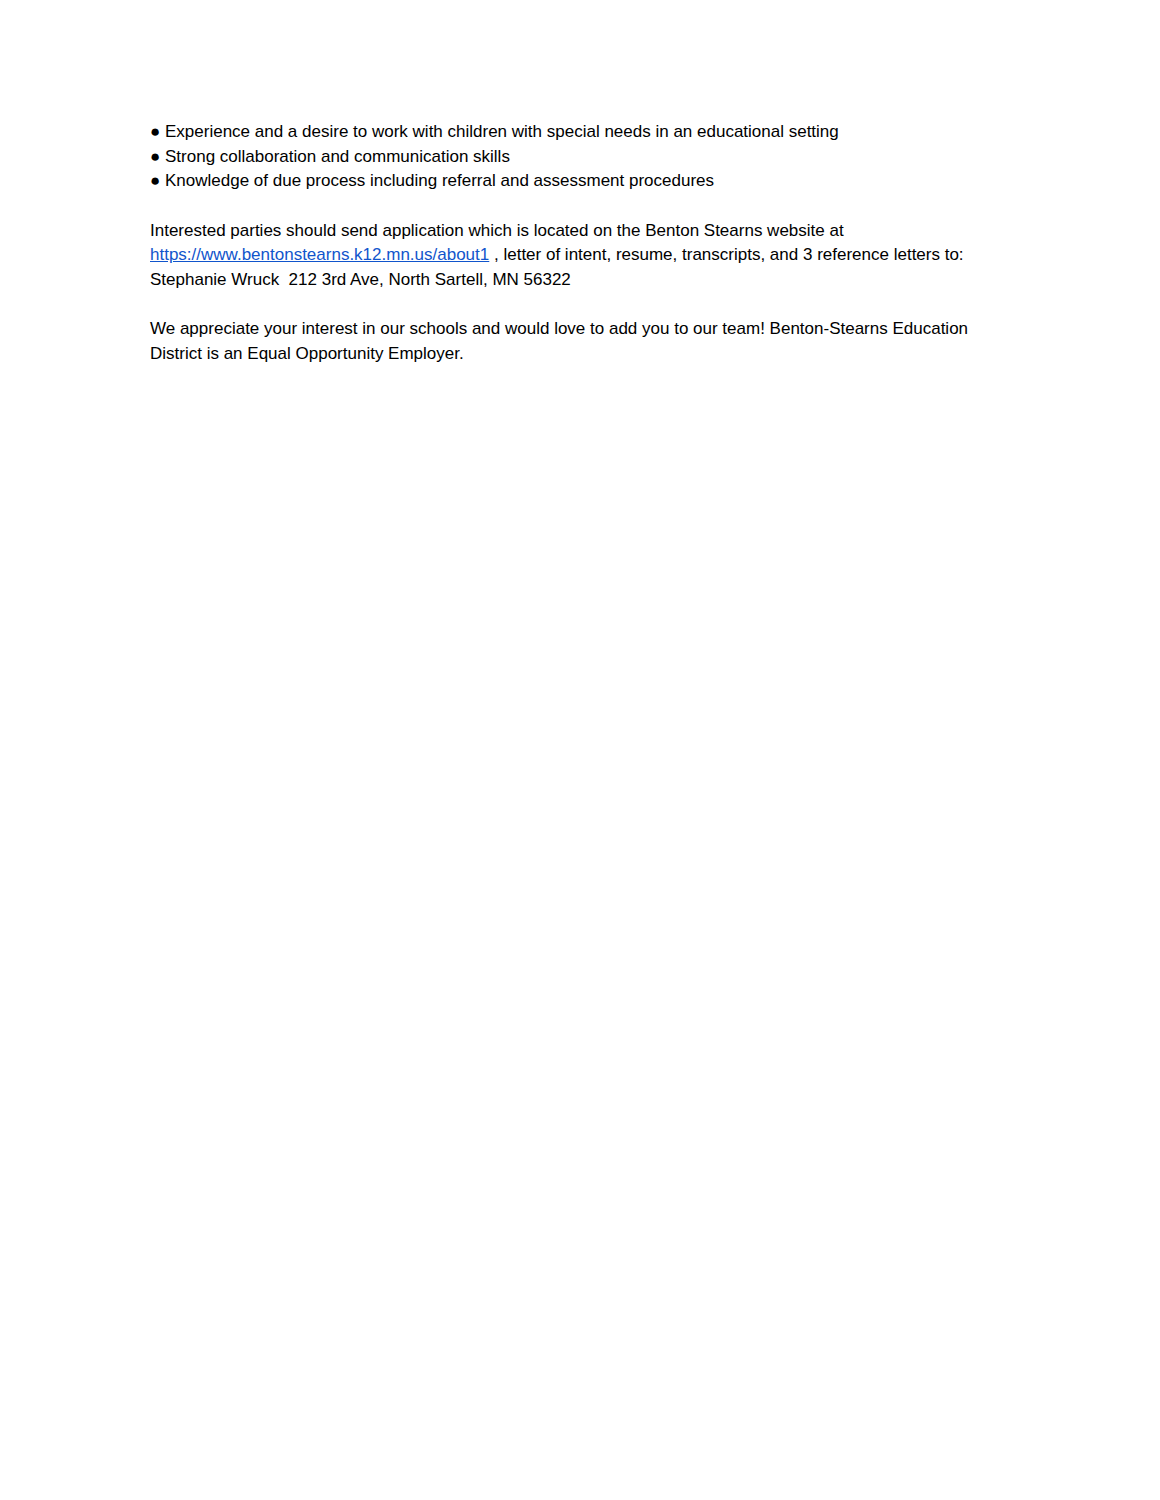Experience and a desire to work with children with special needs in an educational setting
Strong collaboration and communication skills
Knowledge of due process including referral and assessment procedures
Interested parties should send application which is located on the Benton Stearns website at https://www.bentonstearns.k12.mn.us/about1 , letter of intent, resume, transcripts, and 3 reference letters to: Stephanie Wruck 212 3rd Ave, North Sartell, MN 56322
We appreciate your interest in our schools and would love to add you to our team! Benton-Stearns Education District is an Equal Opportunity Employer.